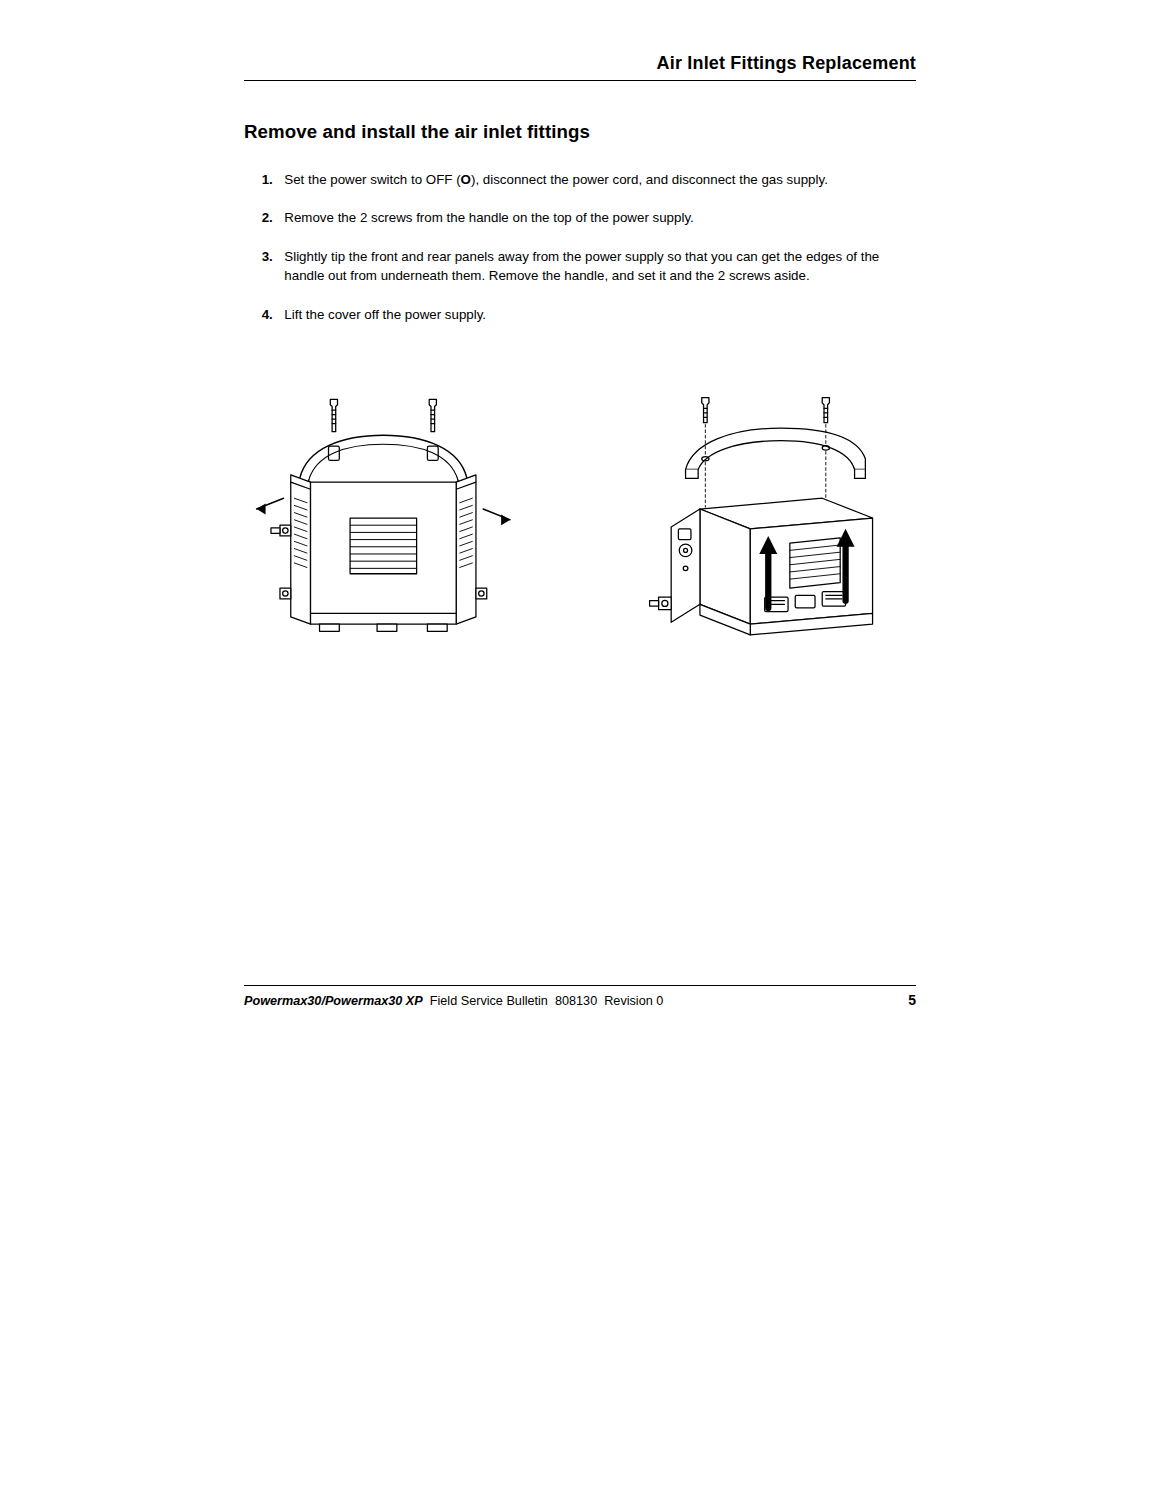Air Inlet Fittings Replacement
Remove and install the air inlet fittings
Set the power switch to OFF (O), disconnect the power cord, and disconnect the gas supply.
Remove the 2 screws from the handle on the top of the power supply.
Slightly tip the front and rear panels away from the power supply so that you can get the edges of the handle out from underneath them. Remove the handle, and set it and the 2 screws aside.
Lift the cover off the power supply.
Powermax30/Powermax30 XP Field Service Bulletin 808130 Revision 0
5